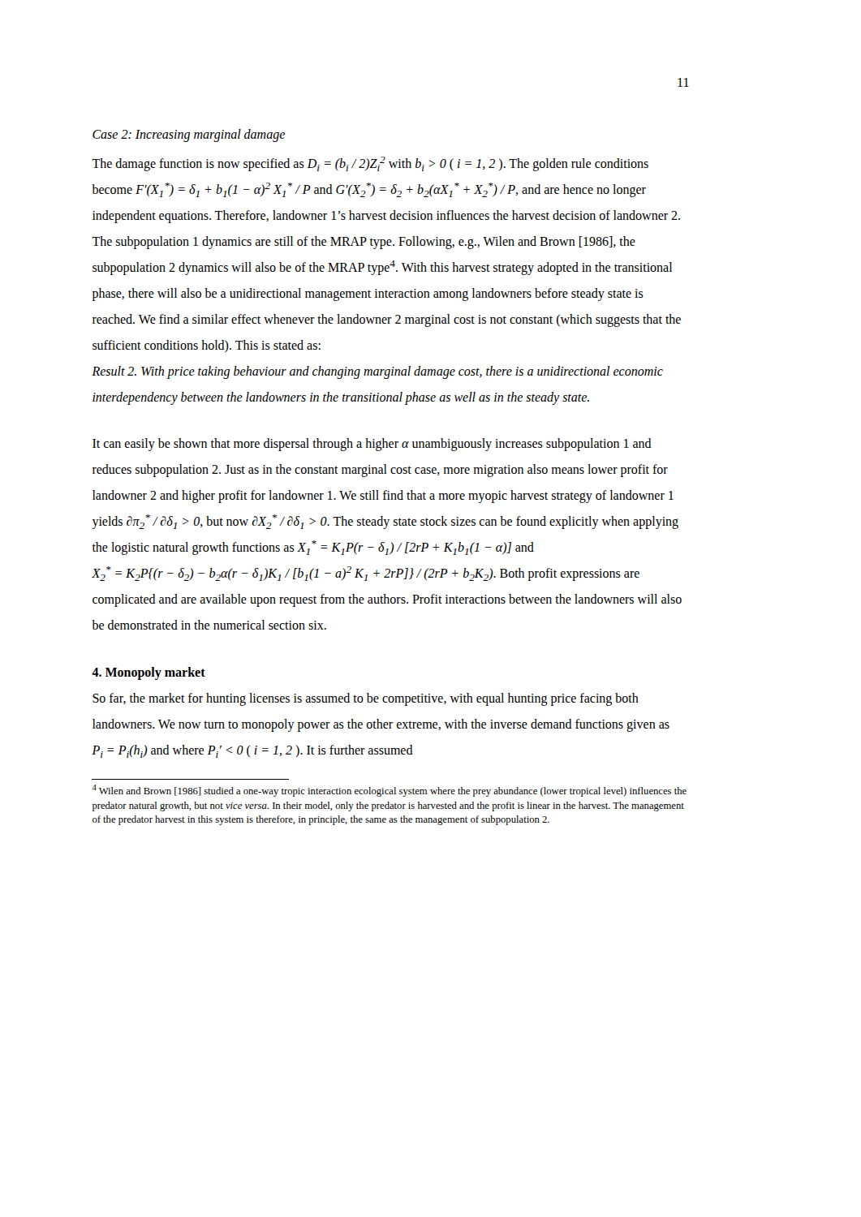11
Case 2: Increasing marginal damage
The damage function is now specified as Di = (bi / 2)Zi2 with bi > 0 ( i = 1, 2 ). The golden rule conditions become F′(X1*) = δ1 + b1(1 − α)2 X1* / P and G′(X2*) = δ2 + b2(αX1* + X2*) / P, and are hence no longer independent equations. Therefore, landowner 1’s harvest decision influences the harvest decision of landowner 2. The subpopulation 1 dynamics are still of the MRAP type. Following, e.g., Wilen and Brown [1986], the subpopulation 2 dynamics will also be of the MRAP type4. With this harvest strategy adopted in the transitional phase, there will also be a unidirectional management interaction among landowners before steady state is reached. We find a similar effect whenever the landowner 2 marginal cost is not constant (which suggests that the sufficient conditions hold). This is stated as:
Result 2. With price taking behaviour and changing marginal damage cost, there is a unidirectional economic interdependency between the landowners in the transitional phase as well as in the steady state.
It can easily be shown that more dispersal through a higher α unambiguously increases subpopulation 1 and reduces subpopulation 2. Just as in the constant marginal cost case, more migration also means lower profit for landowner 2 and higher profit for landowner 1. We still find that a more myopic harvest strategy of landowner 1 yields ∂π2* / ∂δ1 > 0, but now ∂X2* / ∂δ1 > 0. The steady state stock sizes can be found explicitly when applying the logistic natural growth functions as X1* = K1P(r − δ1) / [2rP + K1b1(1 − α)] and
X2* = K2P{(r − δ2) − b2α(r − δ1)K1 / [b1(1 − a)2 K1 + 2rP]} / (2rP + b2K2). Both profit expressions are complicated and are available upon request from the authors. Profit interactions between the landowners will also be demonstrated in the numerical section six.
4. Monopoly market
So far, the market for hunting licenses is assumed to be competitive, with equal hunting price facing both landowners. We now turn to monopoly power as the other extreme, with the inverse demand functions given as Pi = Pi(hi) and where Pi′ < 0 ( i = 1, 2 ). It is further assumed
4 Wilen and Brown [1986] studied a one-way tropic interaction ecological system where the prey abundance (lower tropical level) influences the predator natural growth, but not vice versa. In their model, only the predator is harvested and the profit is linear in the harvest. The management of the predator harvest in this system is therefore, in principle, the same as the management of subpopulation 2.